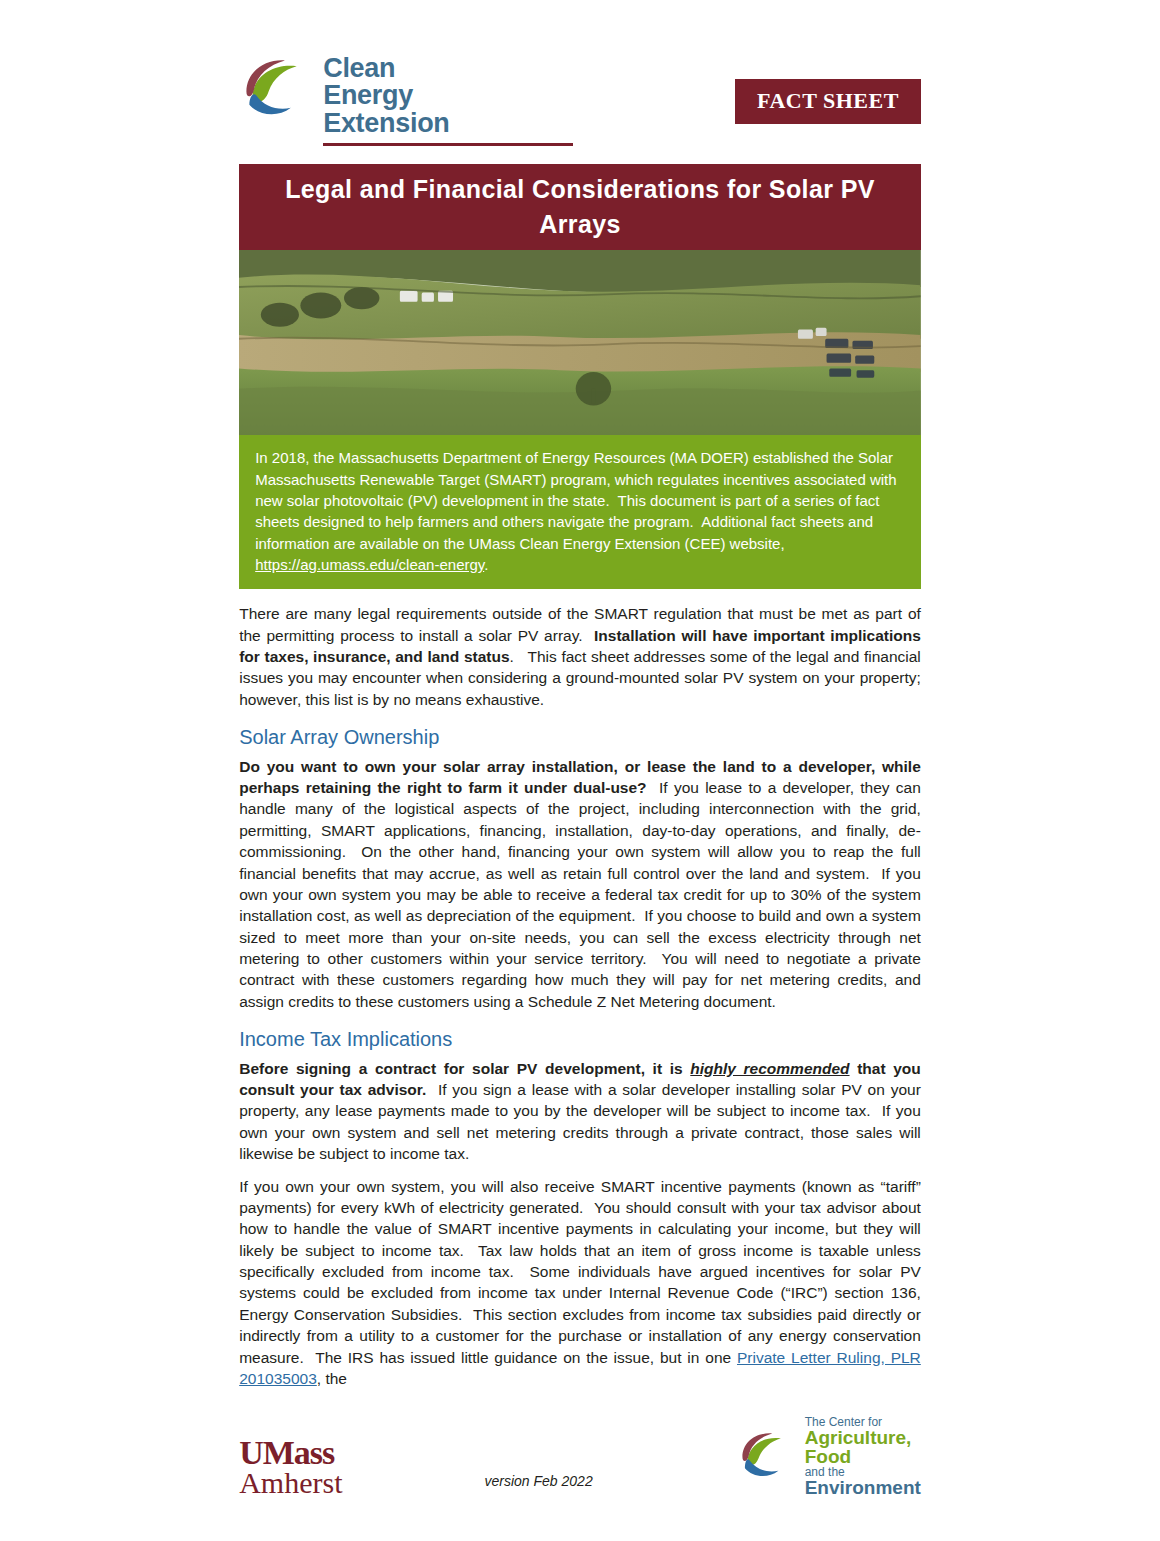Clean
Energy
Extension
FACT SHEET
Legal and Financial Considerations for Solar PV Arrays
In 2018, the Massachusetts Department of Energy Resources (MA DOER) established the Solar Massachusetts Renewable Target (SMART) program, which regulates incentives associated with new solar photovoltaic (PV) development in the state. This document is part of a series of fact sheets designed to help farmers and others navigate the program. Additional fact sheets and information are available on the UMass Clean Energy Extension (CEE) website, https://ag.umass.edu/clean-energy.
There are many legal requirements outside of the SMART regulation that must be met as part of the permitting process to install a solar PV array. Installation will have important implications for taxes, insurance, and land status. This fact sheet addresses some of the legal and financial issues you may encounter when considering a ground-mounted solar PV system on your property; however, this list is by no means exhaustive.
Solar Array Ownership
Do you want to own your solar array installation, or lease the land to a developer, while perhaps retaining the right to farm it under dual-use? If you lease to a developer, they can handle many of the logistical aspects of the project, including interconnection with the grid, permitting, SMART applications, financing, installation, day-to-day operations, and finally, de-commissioning. On the other hand, financing your own system will allow you to reap the full financial benefits that may accrue, as well as retain full control over the land and system. If you own your own system you may be able to receive a federal tax credit for up to 30% of the system installation cost, as well as depreciation of the equipment. If you choose to build and own a system sized to meet more than your on-site needs, you can sell the excess electricity through net metering to other customers within your service territory. You will need to negotiate a private contract with these customers regarding how much they will pay for net metering credits, and assign credits to these customers using a Schedule Z Net Metering document.
Income Tax Implications
Before signing a contract for solar PV development, it is highly recommended that you consult your tax advisor. If you sign a lease with a solar developer installing solar PV on your property, any lease payments made to you by the developer will be subject to income tax. If you own your own system and sell net metering credits through a private contract, those sales will likewise be subject to income tax.
If you own your own system, you will also receive SMART incentive payments (known as “tariff” payments) for every kWh of electricity generated. You should consult with your tax advisor about how to handle the value of SMART incentive payments in calculating your income, but they will likely be subject to income tax. Tax law holds that an item of gross income is taxable unless specifically excluded from income tax. Some individuals have argued incentives for solar PV systems could be excluded from income tax under Internal Revenue Code (“IRC”) section 136, Energy Conservation Subsidies. This section excludes from income tax subsidies paid directly or indirectly from a utility to a customer for the purchase or installation of any energy conservation measure. The IRS has issued little guidance on the issue, but in one Private Letter Ruling, PLR 201035003, the
UMass
Amherst
version Feb 2022
The Center for
Agriculture,
Food
and the
Environment